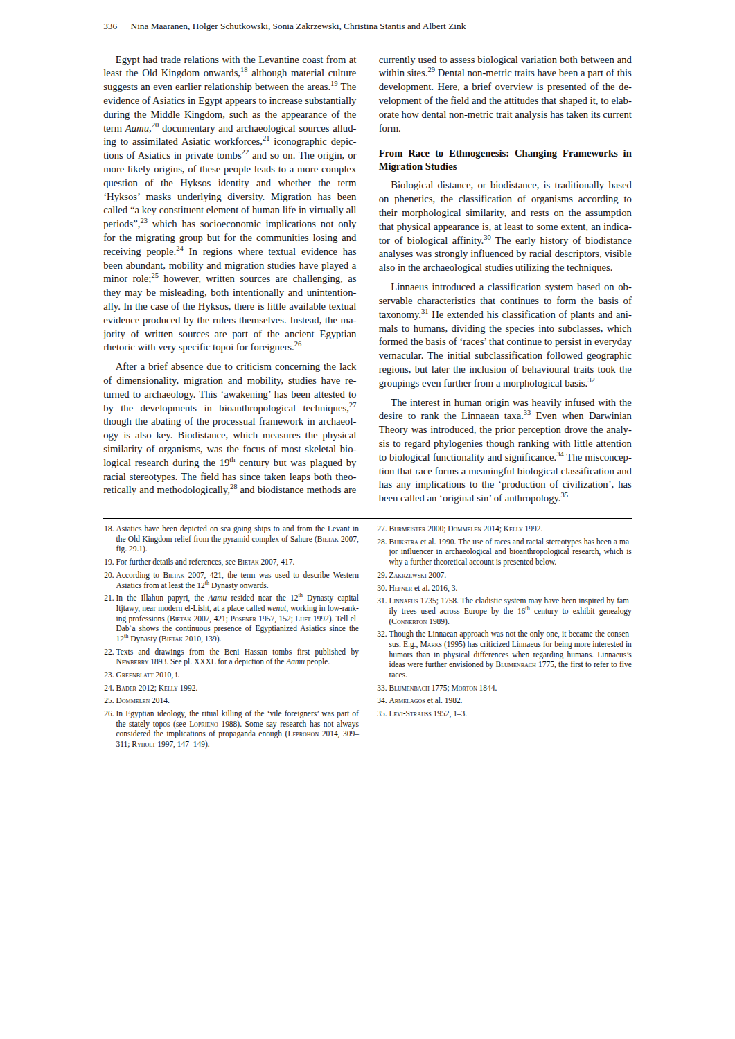336 Nina Maaranen, Holger Schutkowski, Sonia Zakrzewski, Christina Stantis and Albert Zink
Egypt had trade relations with the Levantine coast from at least the Old Kingdom onwards,18 although material culture suggests an even earlier relationship between the areas.19 The evidence of Asiatics in Egypt appears to increase substantially during the Middle Kingdom, such as the appearance of the term Aamu,20 documentary and archaeological sources alluding to assimilated Asiatic workforces,21 iconographic depictions of Asiatics in private tombs22 and so on. The origin, or more likely origins, of these people leads to a more complex question of the Hyksos identity and whether the term ‘Hyksos’ masks underlying diversity. Migration has been called “a key constituent element of human life in virtually all periods”,23 which has socioeconomic implications not only for the migrating group but for the communities losing and receiving people.24 In regions where textual evidence has been abundant, mobility and migration studies have played a minor role;25 however, written sources are challenging, as they may be misleading, both intentionally and unintentionally. In the case of the Hyksos, there is little available textual evidence produced by the rulers themselves. Instead, the majority of written sources are part of the ancient Egyptian rhetoric with very specific topoi for foreigners.26
After a brief absence due to criticism concerning the lack of dimensionality, migration and mobility, studies have returned to archaeology. This ‘awakening’ has been attested to by the developments in bioanthropological techniques,27 though the abating of the processual framework in archaeology is also key. Biodistance, which measures the physical similarity of organisms, was the focus of most skeletal biological research during the 19th century but was plagued by racial stereotypes. The field has since taken leaps both theoretically and methodologically,28 and biodistance methods are currently used to assess biological variation both between and within sites.29 Dental non-metric traits have been a part of this development. Here, a brief overview is presented of the development of the field and the attitudes that shaped it, to elaborate how dental non-metric trait analysis has taken its current form.
From Race to Ethnogenesis: Changing Frameworks in Migration Studies
Biological distance, or biodistance, is traditionally based on phenetics, the classification of organisms according to their morphological similarity, and rests on the assumption that physical appearance is, at least to some extent, an indicator of biological affinity.30 The early history of biodistance analyses was strongly influenced by racial descriptors, visible also in the archaeological studies utilizing the techniques.
Linnaeus introduced a classification system based on observable characteristics that continues to form the basis of taxonomy.31 He extended his classification of plants and animals to humans, dividing the species into subclasses, which formed the basis of ‘races’ that continue to persist in everyday vernacular. The initial subclassification followed geographic regions, but later the inclusion of behavioural traits took the groupings even further from a morphological basis.32
The interest in human origin was heavily infused with the desire to rank the Linnaean taxa.33 Even when Darwinian Theory was introduced, the prior perception drove the analysis to regard phylogenies though ranking with little attention to biological functionality and significance.34 The misconception that race forms a meaningful biological classification and has any implications to the ‘production of civilization’, has been called an ‘original sin’ of anthropology.35
Asiatics have been depicted on sea-going ships to and from the Levant in the Old Kingdom relief from the pyramid complex of Sahure (Bietak 2007, fig. 29.1).
For further details and references, see Bietak 2007, 417.
According to Bietak 2007, 421, the term was used to describe Western Asiatics from at least the 12th Dynasty onwards.
In the Illahun papyri, the Aamu resided near the 12th Dynasty capital Itjtawy, near modern el-Lisht, at a place called wenut, working in low-ranking professions (Bietak 2007, 421; Posener 1957, 152; Luft 1992). Tell el-Dabʿa shows the continuous presence of Egyptianized Asiatics since the 12th Dynasty (Bietak 2010, 139).
Texts and drawings from the Beni Hassan tombs first published by Newberry 1893. See pl. XXXL for a depiction of the Aamu people.
Greenblatt 2010, i.
Bader 2012; Kelly 1992.
Dommelen 2014.
In Egyptian ideology, the ritual killing of the ‘vile foreigners’ was part of the stately topos (see Loprieno 1988). Some say research has not always considered the implications of propaganda enough (Leprohon 2014, 309–311; Ryholt 1997, 147–149).
Burmeister 2000; Dommelen 2014; Kelly 1992.
Buikstra et al. 1990. The use of races and racial stereotypes has been a major influencer in archaeological and bioanthropological research, which is why a further theoretical account is presented below.
Zakrzewski 2007.
Hefner et al. 2016, 3.
Linnaeus 1735; 1758. The cladistic system may have been inspired by family trees used across Europe by the 16th century to exhibit genealogy (Connerton 1989).
Though the Linnaean approach was not the only one, it became the consensus. E.g., Marks (1995) has criticized Linnaeus for being more interested in humors than in physical differences when regarding humans. Linnaeus’s ideas were further envisioned by Blumenbach 1775, the first to refer to five races.
Blumenbach 1775; Morton 1844.
Armelagos et al. 1982.
Levi-Strauss 1952, 1–3.